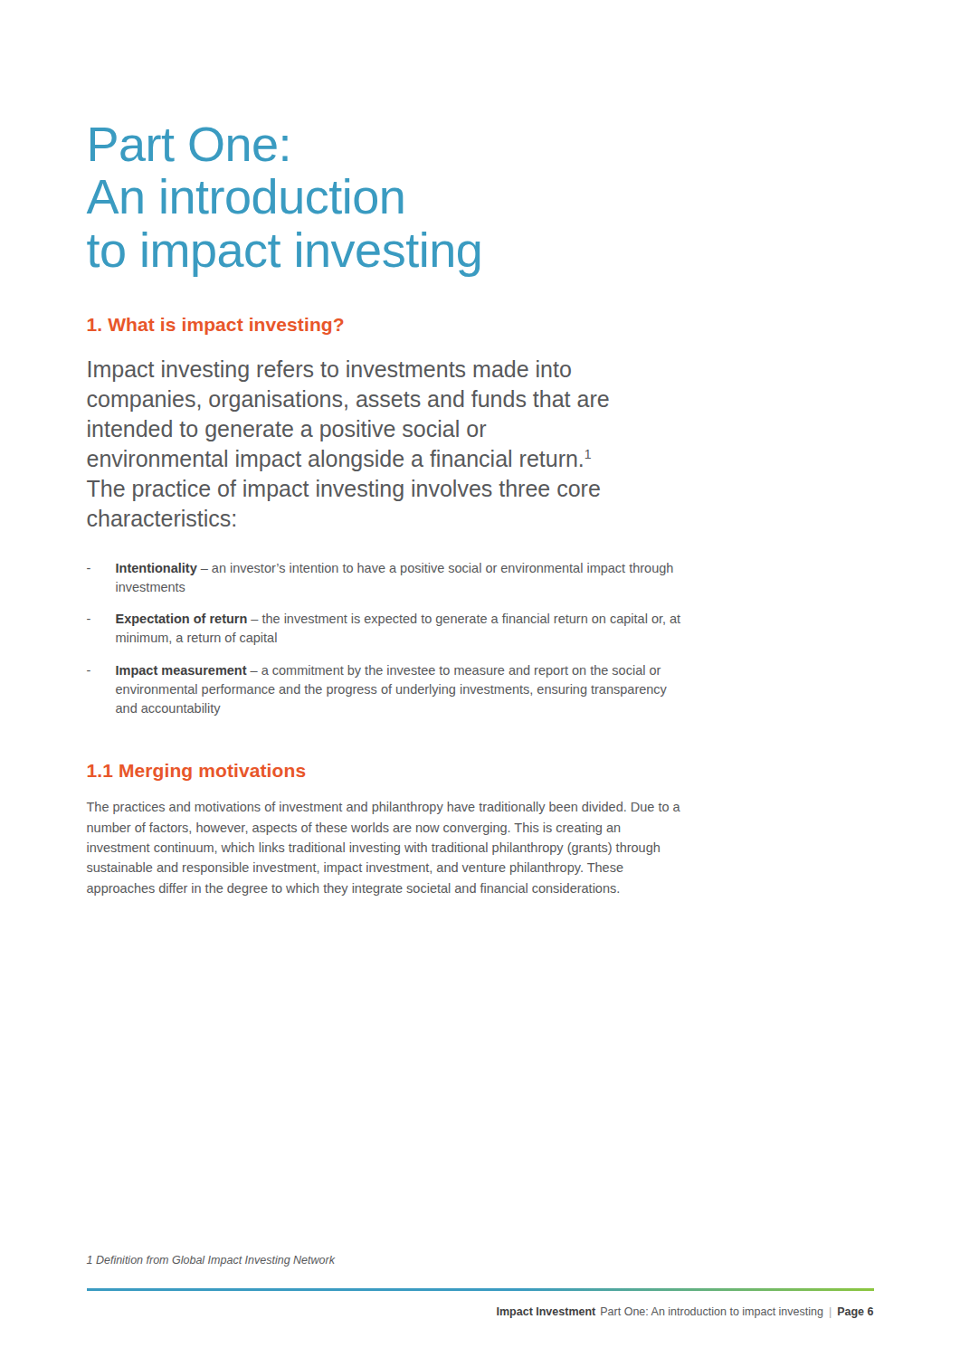Part One:
An introduction
to impact investing
1. What is impact investing?
Impact investing refers to investments made into companies, organisations, assets and funds that are intended to generate a positive social or environmental impact alongside a financial return.1 The practice of impact investing involves three core characteristics:
Intentionality – an investor’s intention to have a positive social or environmental impact through investments
Expectation of return – the investment is expected to generate a financial return on capital or, at minimum, a return of capital
Impact measurement – a commitment by the investee to measure and report on the social or environmental performance and the progress of underlying investments, ensuring transparency and accountability
1.1 Merging motivations
The practices and motivations of investment and philanthropy have traditionally been divided. Due to a number of factors, however, aspects of these worlds are now converging. This is creating an investment continuum, which links traditional investing with traditional philanthropy (grants) through sustainable and responsible investment, impact investment, and venture philanthropy. These approaches differ in the degree to which they integrate societal and financial considerations.
1 Definition from Global Impact Investing Network
Impact Investment Part One: An introduction to impact investing | Page 6